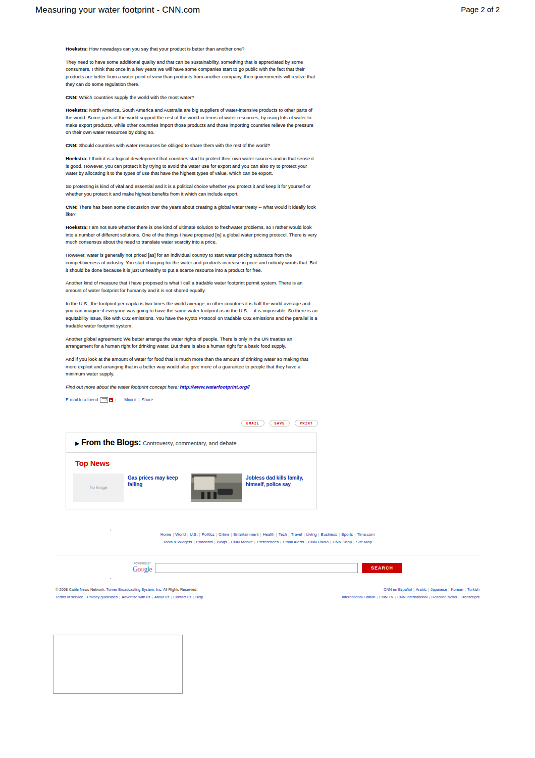Measuring your water footprint - CNN.com
Page 2 of 2
Hoekstra: How nowadays can you say that your product is better than another one?
They need to have some additional quality and that can be sustainability, something that is appreciated by some consumers. I think that once in a few years we will have some companies start to go public with the fact that their products are better from a water point of view than products from another company, then governments will realize that they can do some regulation there.
CNN: Which countries supply the world with the most water?
Hoekstra: North America, South America and Australia are big suppliers of water-intensive products to other parts of the world. Some parts of the world support the rest of the world in terms of water resources, by using lots of water to make export products, while other countries import those products and those importing countries relieve the pressure on their own water resources by doing so.
CNN: Should countries with water resources be obliged to share them with the rest of the world?
Hoekstra: I think it is a logical development that countries start to protect their own water sources and in that sense it is good. However, you can protect it by trying to avoid the water use for export and you can also try to protect your water by allocating it to the types of use that have the highest types of value, which can be export.
So protecting is kind of vital and essential and it is a political choice whether you protect it and keep it for yourself or whether you protect it and make highest benefits from it which can include export.
CNN: There has been some discussion over the years about creating a global water treaty -- what would it ideally look like?
Hoekstra: I am not sure whether there is one kind of ultimate solution to freshwater problems, so I rather would look into a number of different solutions. One of the things I have proposed [is] a global water pricing protocol. There is very much consensus about the need to translate water scarcity into a price.
However, water is generally not priced [as] for an individual country to start water pricing subtracts from the competitiveness of industry. You start charging for the water and products increase in price and nobody wants that. But it should be done because it is just unhealthy to put a scarce resource into a product for free.
Another kind of measure that I have proposed is what I call a tradable water footprint permit system. There is an amount of water footprint for humanity and it is not shared equally.
In the U.S., the footprint per capita is two times the world average; in other countries it is half the world average and you can imagine if everyone was going to have the same water footprint as in the U.S. -- it is impossible. So there is an equitability issue, like with C02 emissions. You have the Kyoto Protocol on tradable C02 emissions and the parallel is a tradable water footprint system.
Another global agreement: We better arrange the water rights of people. There is only in the UN treaties an arrangement for a human right for drinking water. But there is also a human right for a basic food supply.
And if you look at the amount of water for food that is much more than the amount of drinking water so making that more explicit and arranging that in a better way would also give more of a guarantee to people that they have a minimum water supply.
Find out more about the water footprint concept here: http://www.waterfootprint.org//
E-mail to a friend ▶| Mixx it|Share
EMAIL SAVE PRINT
▶
From the Blogs:
Controversy, commentary, and debate
Top News
No Image
Gas prices may keep falling
Jobless dad kills family, himself, police say
Home|World|U.S.|Politics|Crime|Entertainment|Health|Tech|Travel|Living|Business|Sports|Time.com
Tools & Widgets|Podcasts|Blogs|CNN Mobile|Preferences|Email Alerts|CNN Radio|CNN Shop|Site Map
POWERED BY
Google
SEARCH
© 2008 Cable News Network. Turner Broadcasting System, Inc. All Rights Reserved.
CNN en Español|Arabic|Japanese|Korean|Turkish
Terms of service|Privacy guidelines|Advertise with us|About us|Contact us|Help
International Edition|CNN TV|CNN International|Headline News|Transcripts